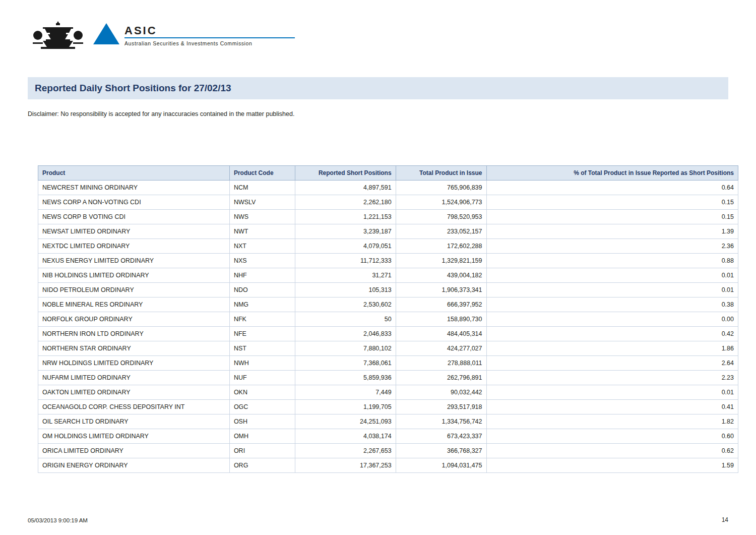ASIC Australian Securities & Investments Commission
Reported Daily Short Positions for 27/02/13
Disclaimer: No responsibility is accepted for any inaccuracies contained in the matter published.
| Product | Product Code | Reported Short Positions | Total Product in Issue | % of Total Product in Issue Reported as Short Positions |
| --- | --- | --- | --- | --- |
| NEWCREST MINING ORDINARY | NCM | 4,897,591 | 765,906,839 | 0.64 |
| NEWS CORP A NON-VOTING CDI | NWSLV | 2,262,180 | 1,524,906,773 | 0.15 |
| NEWS CORP B VOTING CDI | NWS | 1,221,153 | 798,520,953 | 0.15 |
| NEWSAT LIMITED ORDINARY | NWT | 3,239,187 | 233,052,157 | 1.39 |
| NEXTDC LIMITED ORDINARY | NXT | 4,079,051 | 172,602,288 | 2.36 |
| NEXUS ENERGY LIMITED ORDINARY | NXS | 11,712,333 | 1,329,821,159 | 0.88 |
| NIB HOLDINGS LIMITED ORDINARY | NHF | 31,271 | 439,004,182 | 0.01 |
| NIDO PETROLEUM ORDINARY | NDO | 105,313 | 1,906,373,341 | 0.01 |
| NOBLE MINERAL RES ORDINARY | NMG | 2,530,602 | 666,397,952 | 0.38 |
| NORFOLK GROUP ORDINARY | NFK | 50 | 158,890,730 | 0.00 |
| NORTHERN IRON LTD ORDINARY | NFE | 2,046,833 | 484,405,314 | 0.42 |
| NORTHERN STAR ORDINARY | NST | 7,880,102 | 424,277,027 | 1.86 |
| NRW HOLDINGS LIMITED ORDINARY | NWH | 7,368,061 | 278,888,011 | 2.64 |
| NUFARM LIMITED ORDINARY | NUF | 5,859,936 | 262,796,891 | 2.23 |
| OAKTON LIMITED ORDINARY | OKN | 7,449 | 90,032,442 | 0.01 |
| OCEANAGOLD CORP. CHESS DEPOSITARY INT | OGC | 1,199,705 | 293,517,918 | 0.41 |
| OIL SEARCH LTD ORDINARY | OSH | 24,251,093 | 1,334,756,742 | 1.82 |
| OM HOLDINGS LIMITED ORDINARY | OMH | 4,038,174 | 673,423,337 | 0.60 |
| ORICA LIMITED ORDINARY | ORI | 2,267,653 | 366,768,327 | 0.62 |
| ORIGIN ENERGY ORDINARY | ORG | 17,367,253 | 1,094,031,475 | 1.59 |
05/03/2013 9:00:19 AM 14